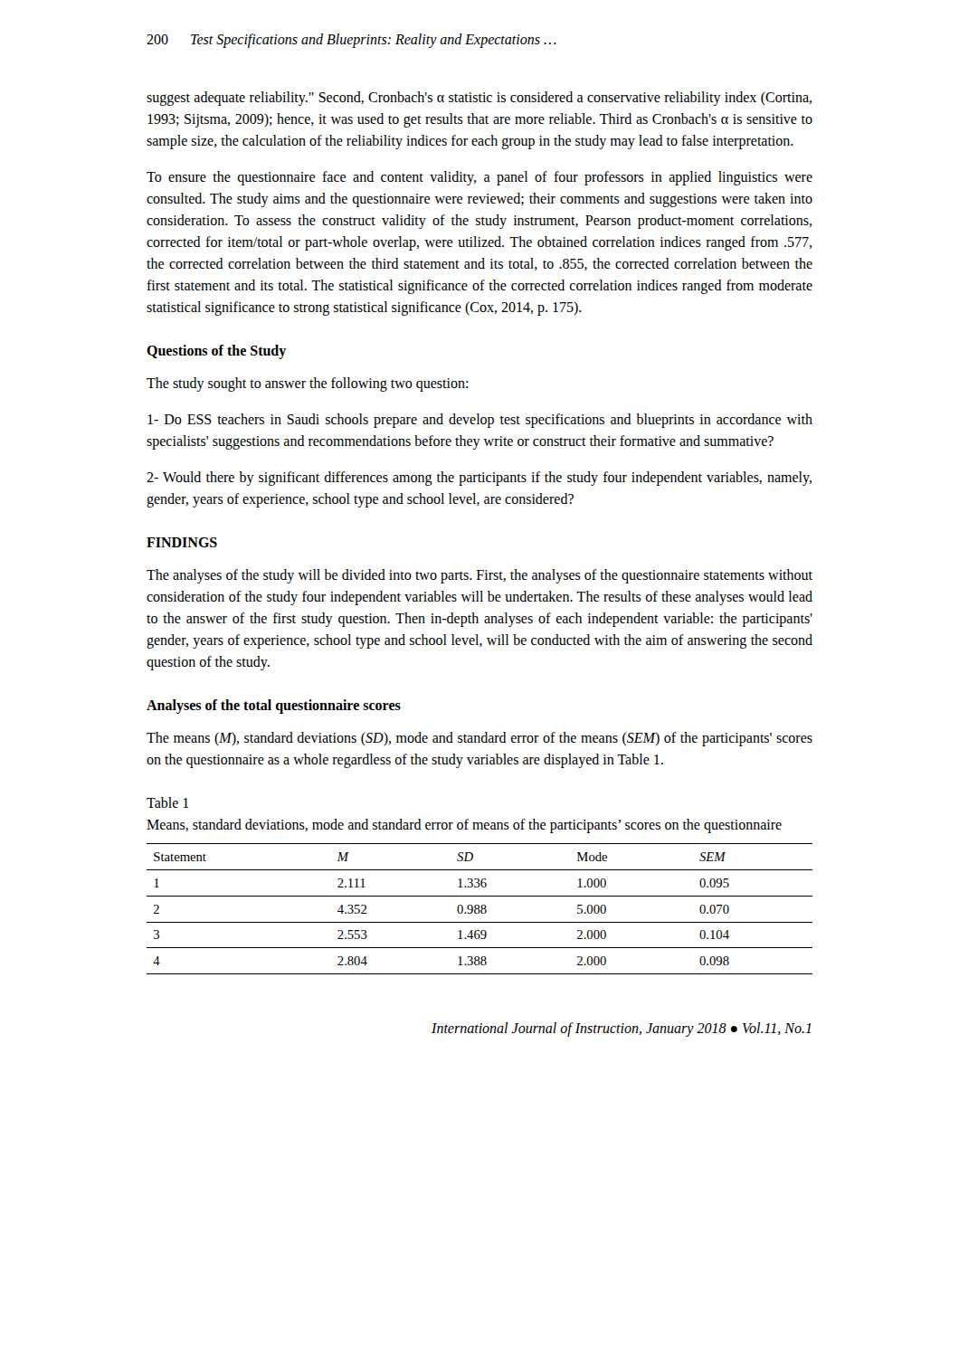200 Test Specifications and Blueprints: Reality and Expectations …
suggest adequate reliability." Second, Cronbach's α statistic is considered a conservative reliability index (Cortina, 1993; Sijtsma, 2009); hence, it was used to get results that are more reliable. Third as Cronbach's α is sensitive to sample size, the calculation of the reliability indices for each group in the study may lead to false interpretation.
To ensure the questionnaire face and content validity, a panel of four professors in applied linguistics were consulted. The study aims and the questionnaire were reviewed; their comments and suggestions were taken into consideration. To assess the construct validity of the study instrument, Pearson product-moment correlations, corrected for item/total or part-whole overlap, were utilized. The obtained correlation indices ranged from .577, the corrected correlation between the third statement and its total, to .855, the corrected correlation between the first statement and its total. The statistical significance of the corrected correlation indices ranged from moderate statistical significance to strong statistical significance (Cox, 2014, p. 175).
Questions of the Study
The study sought to answer the following two question:
1- Do ESS teachers in Saudi schools prepare and develop test specifications and blueprints in accordance with specialists' suggestions and recommendations before they write or construct their formative and summative?
2- Would there by significant differences among the participants if the study four independent variables, namely, gender, years of experience, school type and school level, are considered?
FINDINGS
The analyses of the study will be divided into two parts. First, the analyses of the questionnaire statements without consideration of the study four independent variables will be undertaken. The results of these analyses would lead to the answer of the first study question. Then in-depth analyses of each independent variable: the participants' gender, years of experience, school type and school level, will be conducted with the aim of answering the second question of the study.
Analyses of the total questionnaire scores
The means (M), standard deviations (SD), mode and standard error of the means (SEM) of the participants' scores on the questionnaire as a whole regardless of the study variables are displayed in Table 1.
Table 1
Means, standard deviations, mode and standard error of means of the participants’ scores on the questionnaire
| Statement | M | SD | Mode | SEM |
| --- | --- | --- | --- | --- |
| 1 | 2.111 | 1.336 | 1.000 | 0.095 |
| 2 | 4.352 | 0.988 | 5.000 | 0.070 |
| 3 | 2.553 | 1.469 | 2.000 | 0.104 |
| 4 | 2.804 | 1.388 | 2.000 | 0.098 |
International Journal of Instruction, January 2018 ● Vol.11, No.1